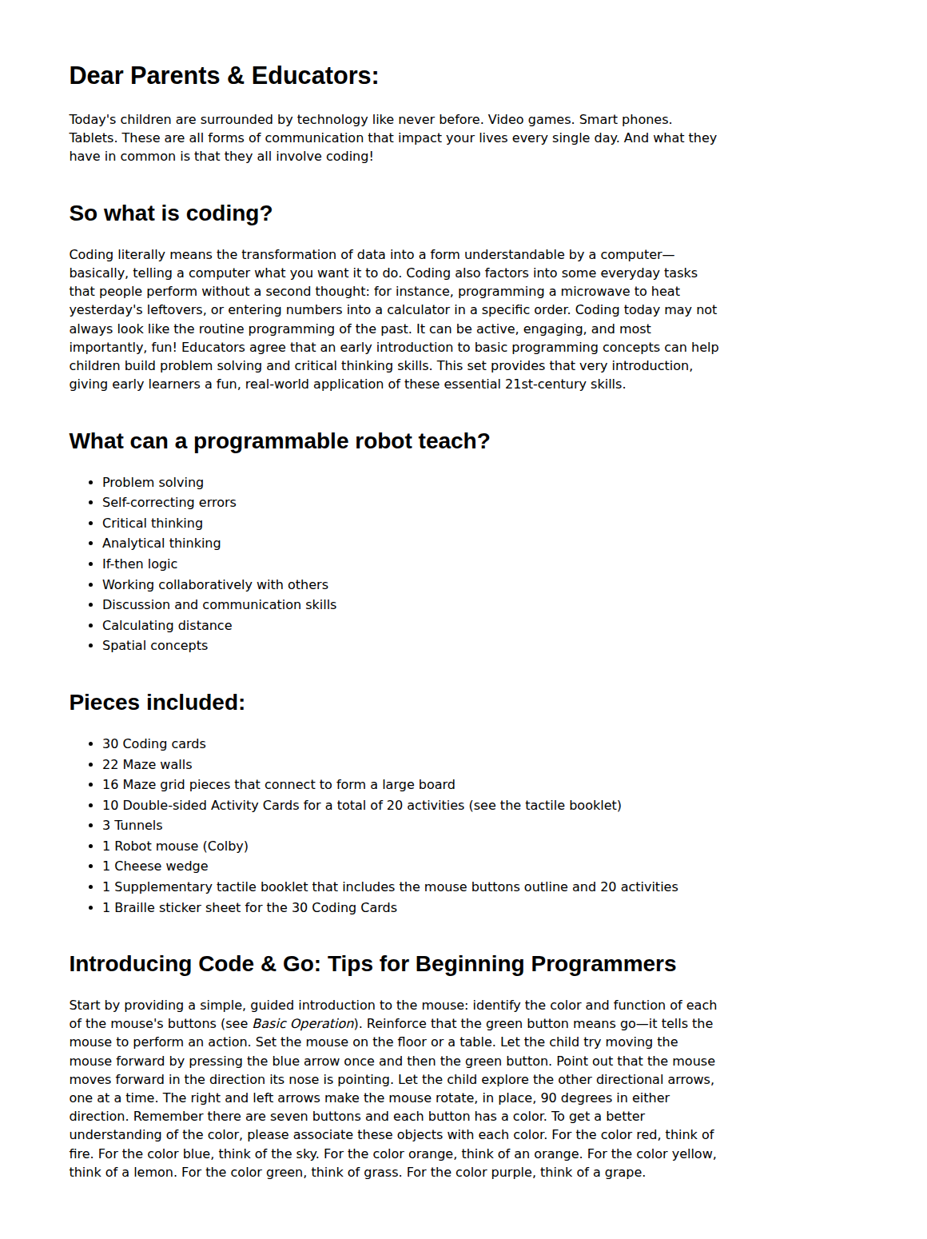Dear Parents & Educators:
Today's children are surrounded by technology like never before. Video games. Smart phones. Tablets. These are all forms of communication that impact your lives every single day. And what they have in common is that they all involve coding!
So what is coding?
Coding literally means the transformation of data into a form understandable by a computer—basically, telling a computer what you want it to do. Coding also factors into some everyday tasks that people perform without a second thought: for instance, programming a microwave to heat yesterday's leftovers, or entering numbers into a calculator in a specific order. Coding today may not always look like the routine programming of the past. It can be active, engaging, and most importantly, fun! Educators agree that an early introduction to basic programming concepts can help children build problem solving and critical thinking skills. This set provides that very introduction, giving early learners a fun, real-world application of these essential 21st-century skills.
What can a programmable robot teach?
Problem solving
Self-correcting errors
Critical thinking
Analytical thinking
If-then logic
Working collaboratively with others
Discussion and communication skills
Calculating distance
Spatial concepts
Pieces included:
30 Coding cards
22 Maze walls
16 Maze grid pieces that connect to form a large board
10 Double-sided Activity Cards for a total of 20 activities (see the tactile booklet)
3 Tunnels
1 Robot mouse (Colby)
1 Cheese wedge
1 Supplementary tactile booklet that includes the mouse buttons outline and 20 activities
1 Braille sticker sheet for the 30 Coding Cards
Introducing Code & Go: Tips for Beginning Programmers
Start by providing a simple, guided introduction to the mouse: identify the color and function of each of the mouse's buttons (see Basic Operation). Reinforce that the green button means go—it tells the mouse to perform an action. Set the mouse on the floor or a table. Let the child try moving the mouse forward by pressing the blue arrow once and then the green button. Point out that the mouse moves forward in the direction its nose is pointing. Let the child explore the other directional arrows, one at a time. The right and left arrows make the mouse rotate, in place, 90 degrees in either direction. Remember there are seven buttons and each button has a color. To get a better understanding of the color, please associate these objects with each color. For the color red, think of fire. For the color blue, think of the sky. For the color orange, think of an orange. For the color yellow, think of a lemon. For the color green, think of grass. For the color purple, think of a grape.